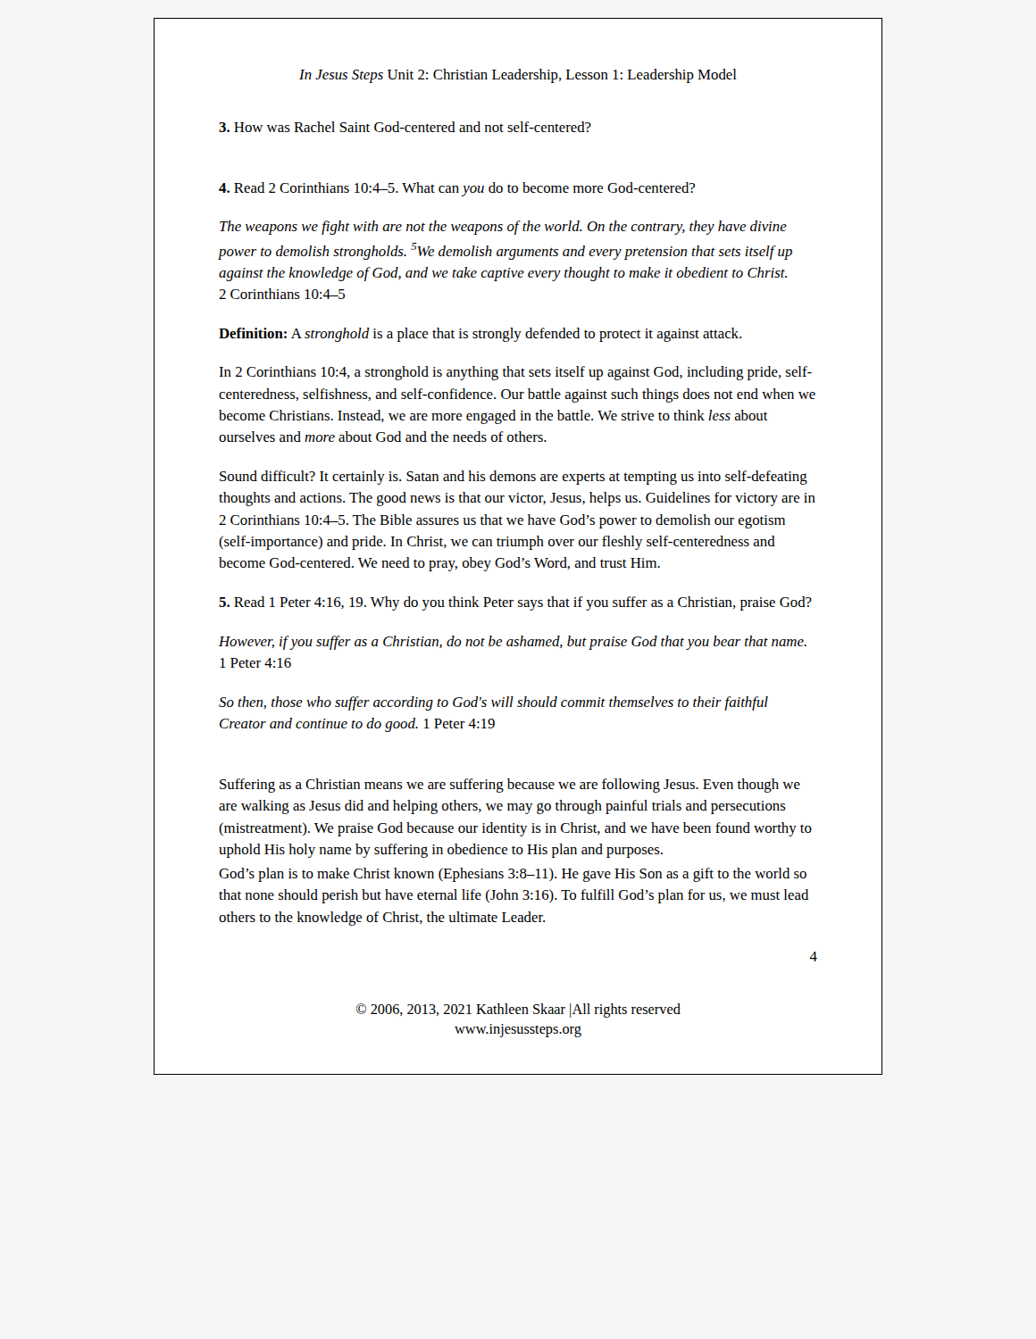In Jesus Steps Unit 2: Christian Leadership, Lesson 1: Leadership Model
3. How was Rachel Saint God-centered and not self-centered?
4. Read 2 Corinthians 10:4–5. What can you do to become more God-centered?
The weapons we fight with are not the weapons of the world. On the contrary, they have divine power to demolish strongholds. 5 We demolish arguments and every pretension that sets itself up against the knowledge of God, and we take captive every thought to make it obedient to Christ.
2 Corinthians 10:4–5
Definition: A stronghold is a place that is strongly defended to protect it against attack.
In 2 Corinthians 10:4, a stronghold is anything that sets itself up against God, including pride, self-centeredness, selfishness, and self-confidence. Our battle against such things does not end when we become Christians. Instead, we are more engaged in the battle. We strive to think less about ourselves and more about God and the needs of others.
Sound difficult? It certainly is. Satan and his demons are experts at tempting us into self-defeating thoughts and actions. The good news is that our victor, Jesus, helps us. Guidelines for victory are in 2 Corinthians 10:4–5. The Bible assures us that we have God’s power to demolish our egotism (self-importance) and pride. In Christ, we can triumph over our fleshly self-centeredness and become God-centered. We need to pray, obey God’s Word, and trust Him.
5. Read 1 Peter 4:16, 19. Why do you think Peter says that if you suffer as a Christian, praise God?
However, if you suffer as a Christian, do not be ashamed, but praise God that you bear that name. 1 Peter 4:16
So then, those who suffer according to God's will should commit themselves to their faithful Creator and continue to do good. 1 Peter 4:19
Suffering as a Christian means we are suffering because we are following Jesus. Even though we are walking as Jesus did and helping others, we may go through painful trials and persecutions (mistreatment). We praise God because our identity is in Christ, and we have been found worthy to uphold His holy name by suffering in obedience to His plan and purposes.
God’s plan is to make Christ known (Ephesians 3:8–11). He gave His Son as a gift to the world so that none should perish but have eternal life (John 3:16). To fulfill God’s plan for us, we must lead others to the knowledge of Christ, the ultimate Leader.
4
© 2006, 2013, 2021 Kathleen Skaar |All rights reserved
www.injesussteps.org